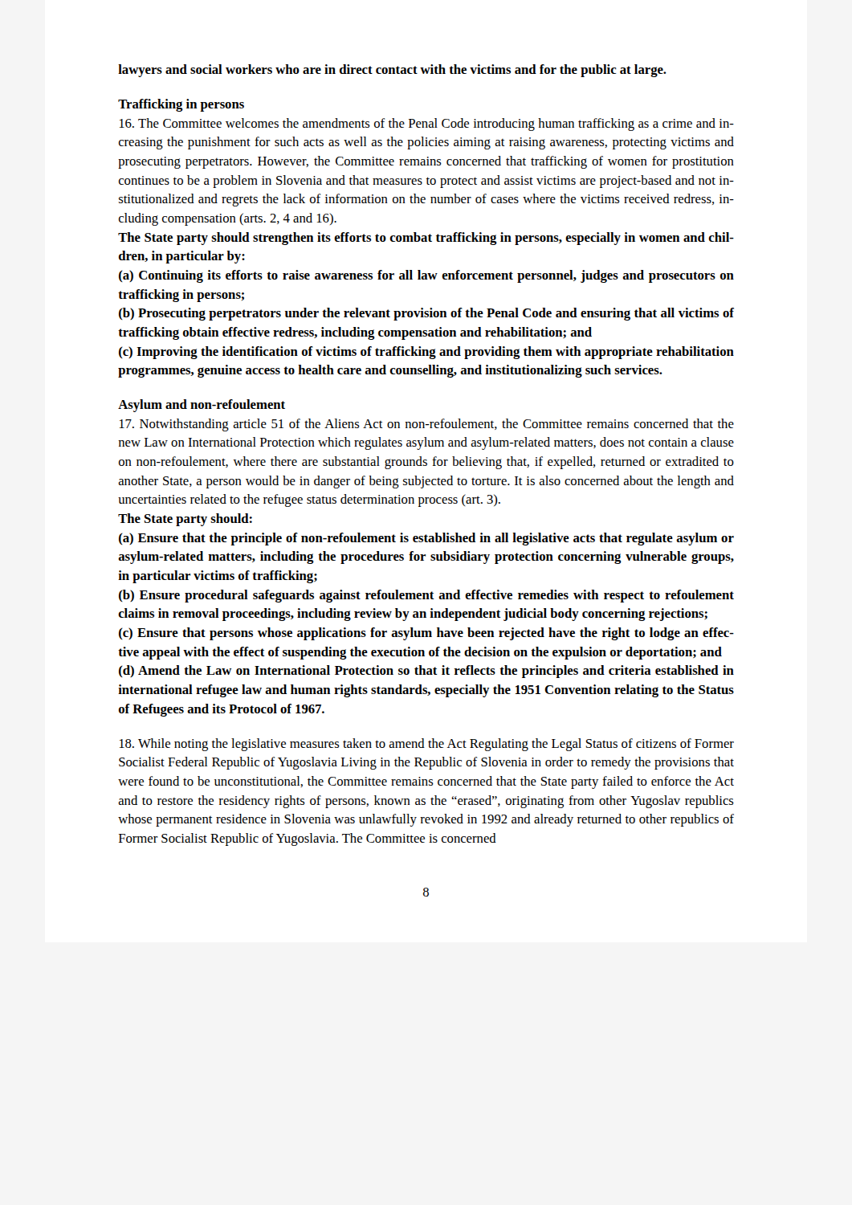lawyers and social workers who are in direct contact with the victims and for the public at large.
Trafficking in persons
16. The Committee welcomes the amendments of the Penal Code introducing human trafficking as a crime and increasing the punishment for such acts as well as the policies aiming at raising awareness, protecting victims and prosecuting perpetrators. However, the Committee remains concerned that trafficking of women for prostitution continues to be a problem in Slovenia and that measures to protect and assist victims are project-based and not institutionalized and regrets the lack of information on the number of cases where the victims received redress, including compensation (arts. 2, 4 and 16).
The State party should strengthen its efforts to combat trafficking in persons, especially in women and children, in particular by:
(a) Continuing its efforts to raise awareness for all law enforcement personnel, judges and prosecutors on trafficking in persons;
(b) Prosecuting perpetrators under the relevant provision of the Penal Code and ensuring that all victims of trafficking obtain effective redress, including compensation and rehabilitation; and
(c) Improving the identification of victims of trafficking and providing them with appropriate rehabilitation programmes, genuine access to health care and counselling, and institutionalizing such services.
Asylum and non-refoulement
17. Notwithstanding article 51 of the Aliens Act on non-refoulement, the Committee remains concerned that the new Law on International Protection which regulates asylum and asylum-related matters, does not contain a clause on non-refoulement, where there are substantial grounds for believing that, if expelled, returned or extradited to another State, a person would be in danger of being subjected to torture. It is also concerned about the length and uncertainties related to the refugee status determination process (art. 3).
The State party should:
(a) Ensure that the principle of non-refoulement is established in all legislative acts that regulate asylum or asylum-related matters, including the procedures for subsidiary protection concerning vulnerable groups, in particular victims of trafficking;
(b) Ensure procedural safeguards against refoulement and effective remedies with respect to refoulement claims in removal proceedings, including review by an independent judicial body concerning rejections;
(c) Ensure that persons whose applications for asylum have been rejected have the right to lodge an effective appeal with the effect of suspending the execution of the decision on the expulsion or deportation; and
(d) Amend the Law on International Protection so that it reflects the principles and criteria established in international refugee law and human rights standards, especially the 1951 Convention relating to the Status of Refugees and its Protocol of 1967.
18. While noting the legislative measures taken to amend the Act Regulating the Legal Status of citizens of Former Socialist Federal Republic of Yugoslavia Living in the Republic of Slovenia in order to remedy the provisions that were found to be unconstitutional, the Committee remains concerned that the State party failed to enforce the Act and to restore the residency rights of persons, known as the “erased”, originating from other Yugoslav republics whose permanent residence in Slovenia was unlawfully revoked in 1992 and already returned to other republics of Former Socialist Republic of Yugoslavia. The Committee is concerned
8